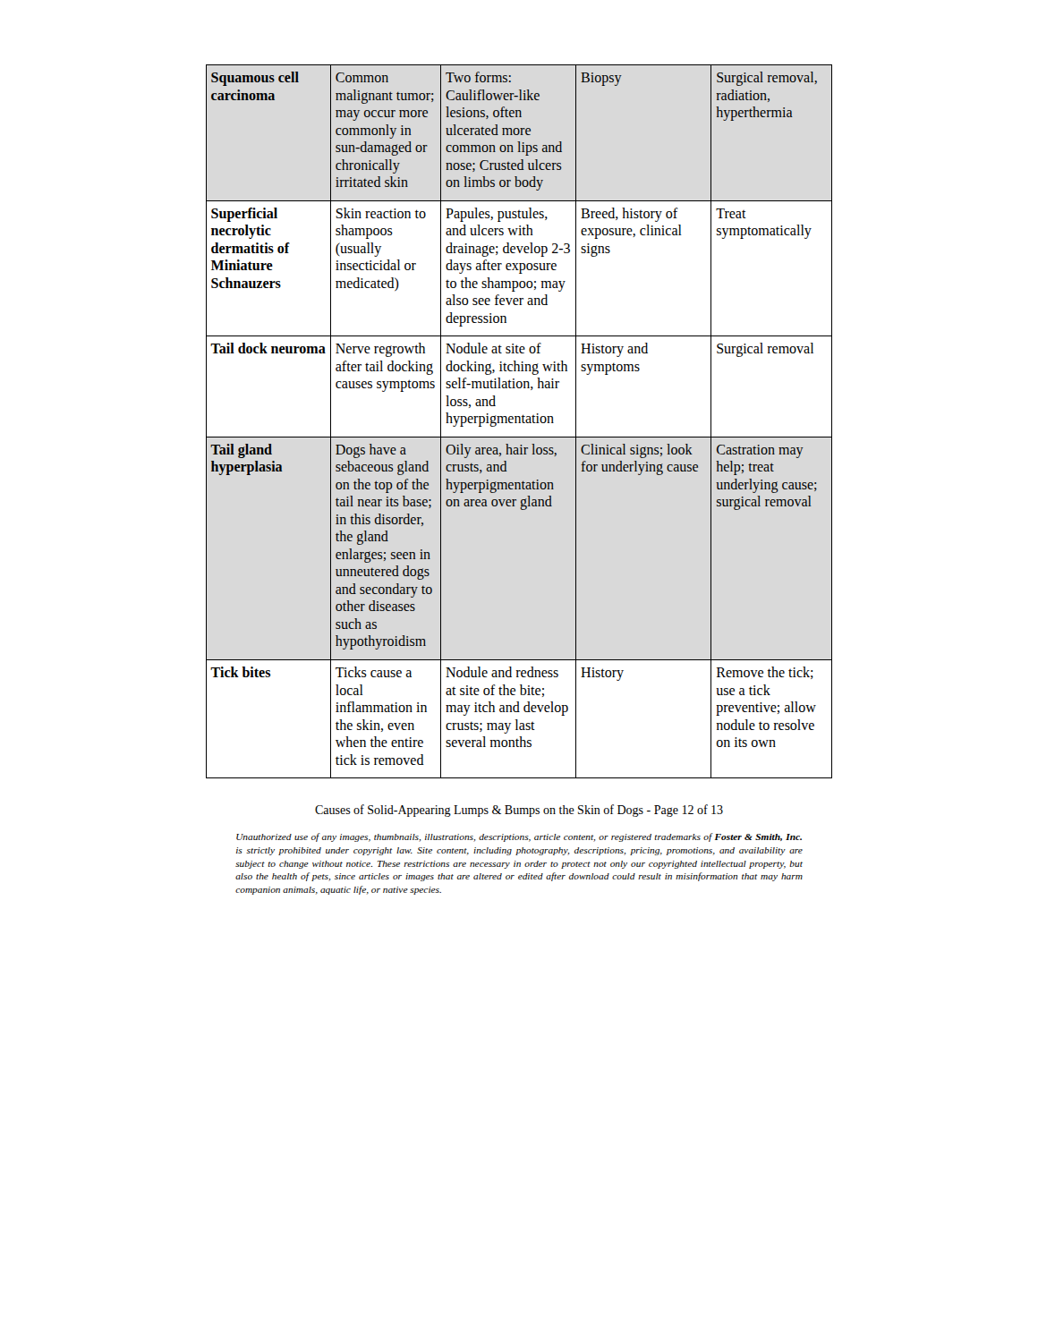| Squamous cell carcinoma | Common malignant tumor; may occur more commonly in sun-damaged or chronically irritated skin | Two forms: Cauliflower-like lesions, often ulcerated more common on lips and nose; Crusted ulcers on limbs or body | Biopsy | Surgical removal, radiation, hyperthermia |
| Superficial necrolytic dermatitis of Miniature Schnauzers | Skin reaction to shampoos (usually insecticidal or medicated) | Papules, pustules, and ulcers with drainage; develop 2-3 days after exposure to the shampoo; may also see fever and depression | Breed, history of exposure, clinical signs | Treat symptomatically |
| Tail dock neuroma | Nerve regrowth after tail docking causes symptoms | Nodule at site of docking, itching with self-mutilation, hair loss, and hyperpigmentation | History and symptoms | Surgical removal |
| Tail gland hyperplasia | Dogs have a sebaceous gland on the top of the tail near its base; in this disorder, the gland enlarges; seen in unneutered dogs and secondary to other diseases such as hypothyroidism | Oily area, hair loss, crusts, and hyperpigmentation on area over gland | Clinical signs; look for underlying cause | Castration may help; treat underlying cause; surgical removal |
| Tick bites | Ticks cause a local inflammation in the skin, even when the entire tick is removed | Nodule and redness at site of the bite; may itch and develop crusts; may last several months | History | Remove the tick; use a tick preventive; allow nodule to resolve on its own |
Causes of Solid-Appearing Lumps & Bumps on the Skin of Dogs - Page 12 of 13
Unauthorized use of any images, thumbnails, illustrations, descriptions, article content, or registered trademarks of Foster & Smith, Inc. is strictly prohibited under copyright law. Site content, including photography, descriptions, pricing, promotions, and availability are subject to change without notice. These restrictions are necessary in order to protect not only our copyrighted intellectual property, but also the health of pets, since articles or images that are altered or edited after download could result in misinformation that may harm companion animals, aquatic life, or native species.